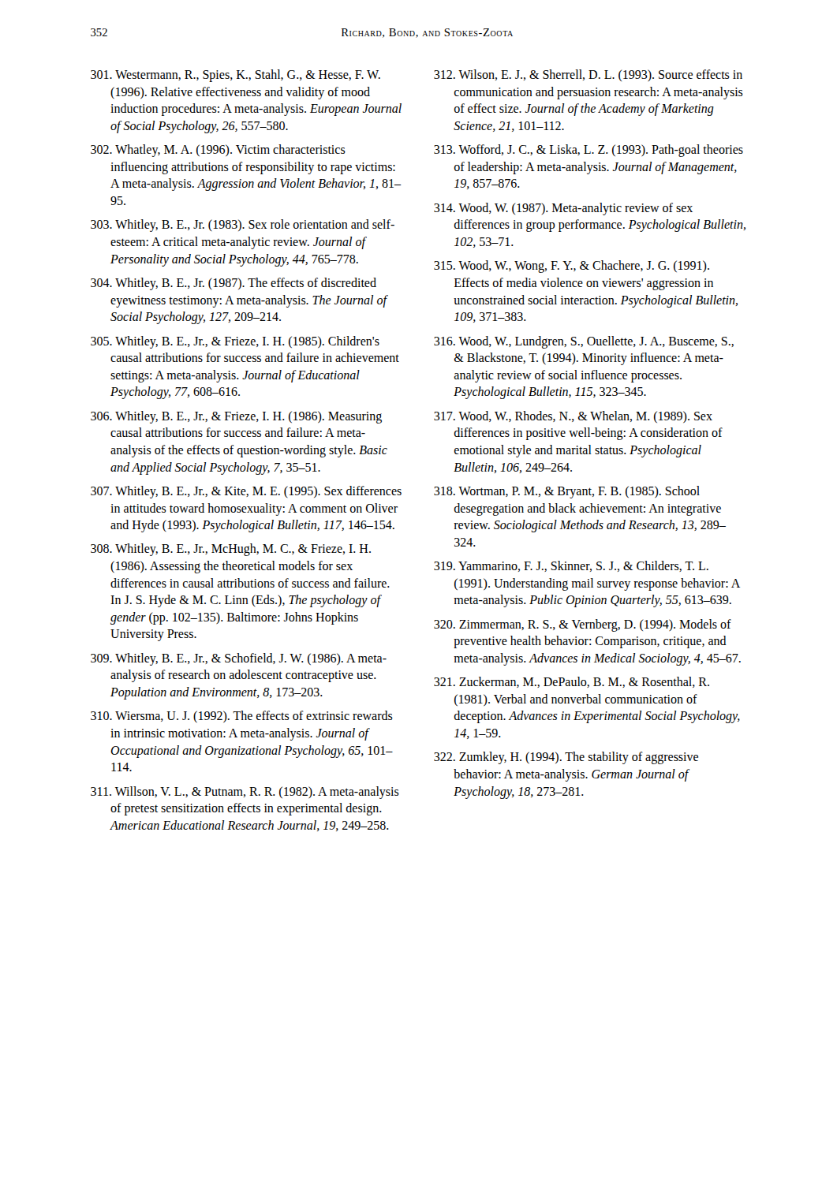352 Richard, Bond, and Stokes-Zoota
Westermann, R., Spies, K., Stahl, G., & Hesse, F. W. (1996). Relative effectiveness and validity of mood induction procedures: A meta-analysis. European Journal of Social Psychology, 26, 557–580.
Whatley, M. A. (1996). Victim characteristics influencing attributions of responsibility to rape victims: A meta-analysis. Aggression and Violent Behavior, 1, 81–95.
Whitley, B. E., Jr. (1983). Sex role orientation and self-esteem: A critical meta-analytic review. Journal of Personality and Social Psychology, 44, 765–778.
Whitley, B. E., Jr. (1987). The effects of discredited eyewitness testimony: A meta-analysis. The Journal of Social Psychology, 127, 209–214.
Whitley, B. E., Jr., & Frieze, I. H. (1985). Children's causal attributions for success and failure in achievement settings: A meta-analysis. Journal of Educational Psychology, 77, 608–616.
Whitley, B. E., Jr., & Frieze, I. H. (1986). Measuring causal attributions for success and failure: A meta-analysis of the effects of question-wording style. Basic and Applied Social Psychology, 7, 35–51.
Whitley, B. E., Jr., & Kite, M. E. (1995). Sex differences in attitudes toward homosexuality: A comment on Oliver and Hyde (1993). Psychological Bulletin, 117, 146–154.
Whitley, B. E., Jr., McHugh, M. C., & Frieze, I. H. (1986). Assessing the theoretical models for sex differences in causal attributions of success and failure. In J. S. Hyde & M. C. Linn (Eds.), The psychology of gender (pp. 102–135). Baltimore: Johns Hopkins University Press.
Whitley, B. E., Jr., & Schofield, J. W. (1986). A meta-analysis of research on adolescent contraceptive use. Population and Environment, 8, 173–203.
Wiersma, U. J. (1992). The effects of extrinsic rewards in intrinsic motivation: A meta-analysis. Journal of Occupational and Organizational Psychology, 65, 101–114.
Willson, V. L., & Putnam, R. R. (1982). A meta-analysis of pretest sensitization effects in experimental design. American Educational Research Journal, 19, 249–258.
Wilson, E. J., & Sherrell, D. L. (1993). Source effects in communication and persuasion research: A meta-analysis of effect size. Journal of the Academy of Marketing Science, 21, 101–112.
Wofford, J. C., & Liska, L. Z. (1993). Path-goal theories of leadership: A meta-analysis. Journal of Management, 19, 857–876.
Wood, W. (1987). Meta-analytic review of sex differences in group performance. Psychological Bulletin, 102, 53–71.
Wood, W., Wong, F. Y., & Chachere, J. G. (1991). Effects of media violence on viewers' aggression in unconstrained social interaction. Psychological Bulletin, 109, 371–383.
Wood, W., Lundgren, S., Ouellette, J. A., Busceme, S., & Blackstone, T. (1994). Minority influence: A meta-analytic review of social influence processes. Psychological Bulletin, 115, 323–345.
Wood, W., Rhodes, N., & Whelan, M. (1989). Sex differences in positive well-being: A consideration of emotional style and marital status. Psychological Bulletin, 106, 249–264.
Wortman, P. M., & Bryant, F. B. (1985). School desegregation and black achievement: An integrative review. Sociological Methods and Research, 13, 289–324.
Yammarino, F. J., Skinner, S. J., & Childers, T. L. (1991). Understanding mail survey response behavior: A meta-analysis. Public Opinion Quarterly, 55, 613–639.
Zimmerman, R. S., & Vernberg, D. (1994). Models of preventive health behavior: Comparison, critique, and meta-analysis. Advances in Medical Sociology, 4, 45–67.
Zuckerman, M., DePaulo, B. M., & Rosenthal, R. (1981). Verbal and nonverbal communication of deception. Advances in Experimental Social Psychology, 14, 1–59.
Zumkley, H. (1994). The stability of aggressive behavior: A meta-analysis. German Journal of Psychology, 18, 273–281.